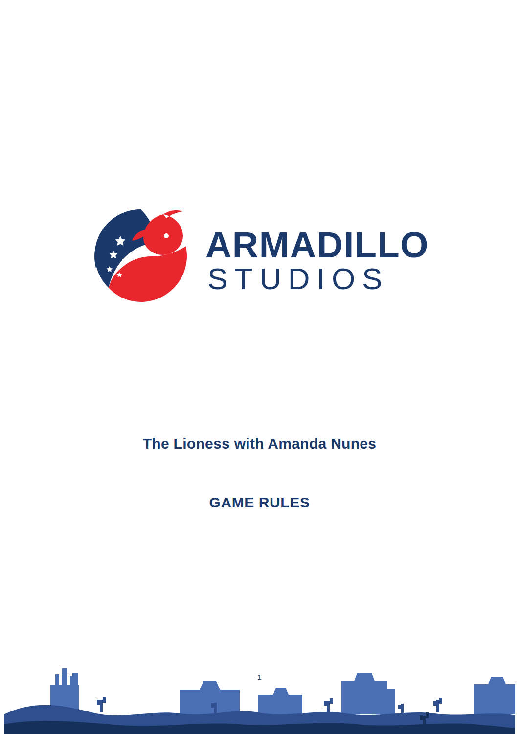ARMADILLO STUDIOS
The Lioness with Amanda Nunes
GAME RULES
1